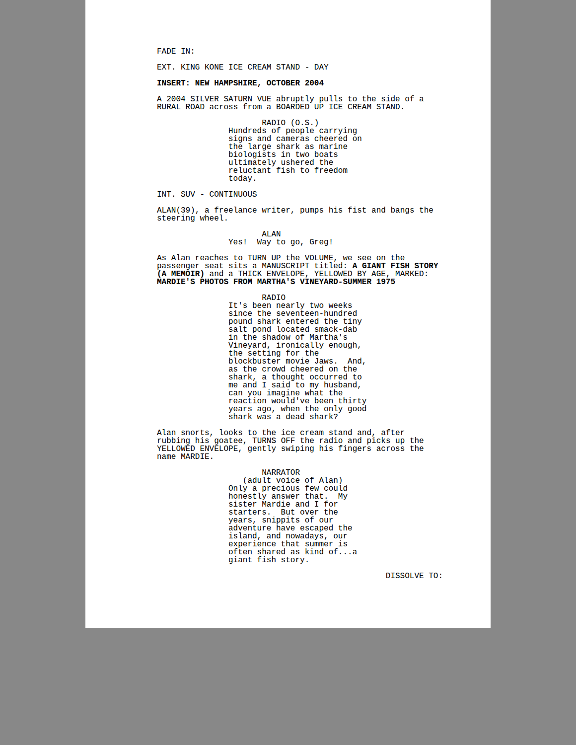FADE IN:
EXT. KING KONE ICE CREAM STAND - DAY
INSERT: NEW HAMPSHIRE, OCTOBER 2004
A 2004 SILVER SATURN VUE abruptly pulls to the side of a RURAL ROAD across from a BOARDED UP ICE CREAM STAND.
RADIO (O.S.)
Hundreds of people carrying signs and cameras cheered on the large shark as marine biologists in two boats ultimately ushered the reluctant fish to freedom today.
INT. SUV - CONTINUOUS
ALAN(39), a freelance writer, pumps his fist and bangs the steering wheel.
ALAN
Yes! Way to go, Greg!
As Alan reaches to TURN UP the VOLUME, we see on the passenger seat sits a MANUSCRIPT titled: A GIANT FISH STORY (A MEMOIR) and a THICK ENVELOPE, YELLOWED BY AGE, MARKED: MARDIE'S PHOTOS FROM MARTHA'S VINEYARD-SUMMER 1975
RADIO
It's been nearly two weeks since the seventeen-hundred pound shark entered the tiny salt pond located smack-dab in the shadow of Martha's Vineyard, ironically enough, the setting for the blockbuster movie Jaws. And, as the crowd cheered on the shark, a thought occurred to me and I said to my husband, can you imagine what the reaction would've been thirty years ago, when the only good shark was a dead shark?
Alan snorts, looks to the ice cream stand and, after rubbing his goatee, TURNS OFF the radio and picks up the YELLOWED ENVELOPE, gently swiping his fingers across the name MARDIE.
NARRATOR
(adult voice of Alan)
Only a precious few could honestly answer that. My sister Mardie and I for starters. But over the years, snippits of our adventure have escaped the island, and nowadays, our experience that summer is often shared as kind of...a giant fish story.
DISSOLVE TO: